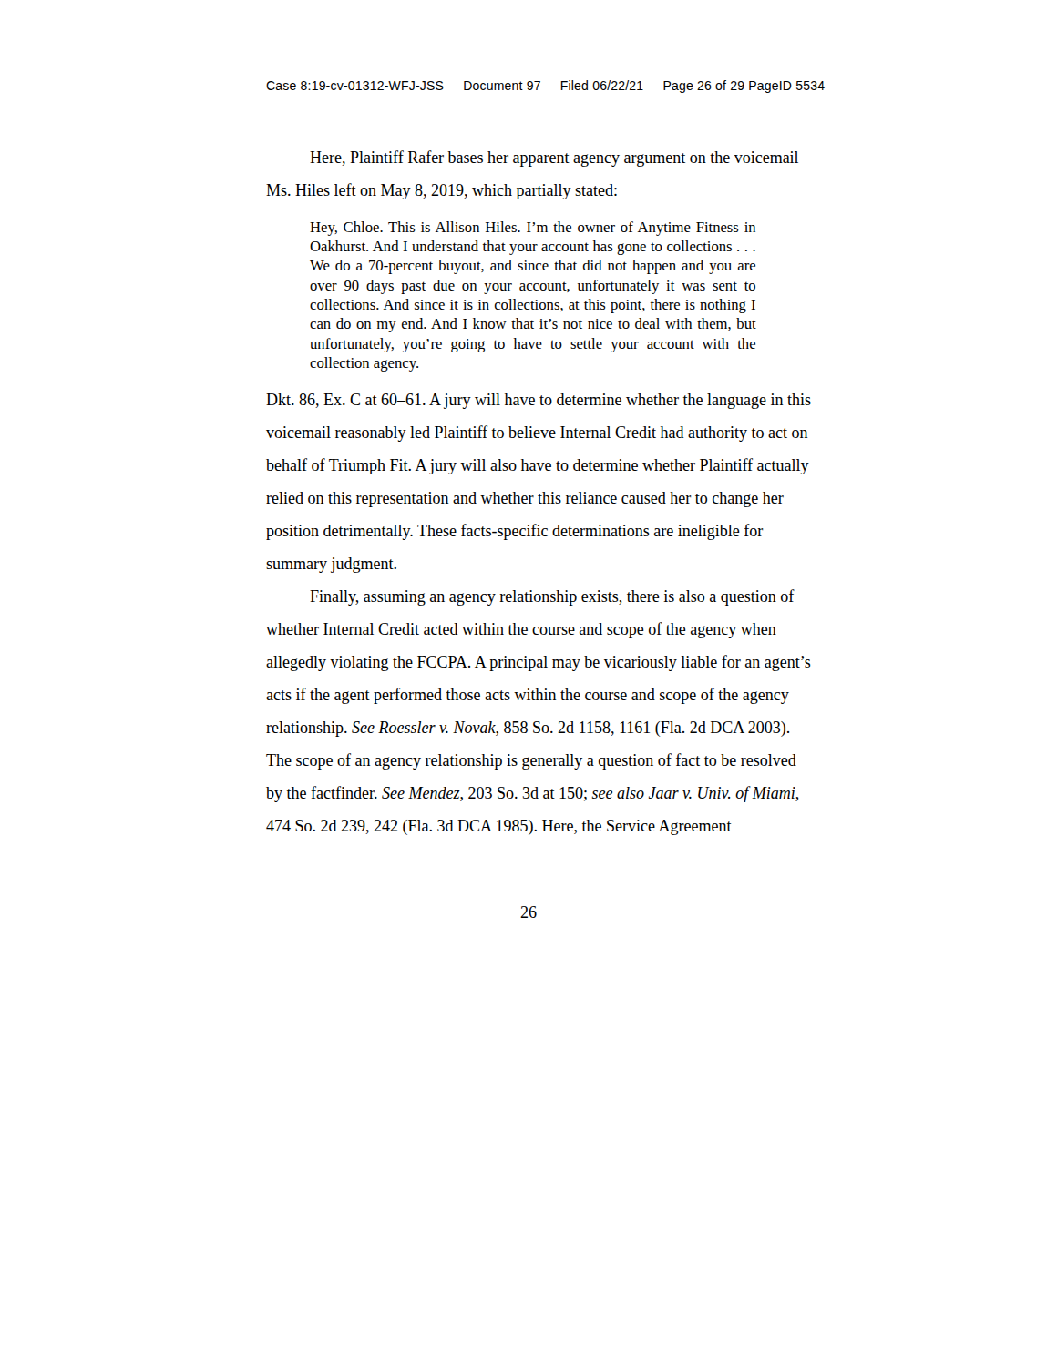Case 8:19-cv-01312-WFJ-JSS Document 97 Filed 06/22/21 Page 26 of 29 PageID 5534
Here, Plaintiff Rafer bases her apparent agency argument on the voicemail
Ms. Hiles left on May 8, 2019, which partially stated:
Hey, Chloe. This is Allison Hiles. I’m the owner of Anytime Fitness in Oakhurst. And I understand that your account has gone to collections . . . We do a 70-percent buyout, and since that did not happen and you are over 90 days past due on your account, unfortunately it was sent to collections. And since it is in collections, at this point, there is nothing I can do on my end. And I know that it’s not nice to deal with them, but unfortunately, you’re going to have to settle your account with the collection agency.
Dkt. 86, Ex. C at 60–61. A jury will have to determine whether the language in this voicemail reasonably led Plaintiff to believe Internal Credit had authority to act on behalf of Triumph Fit. A jury will also have to determine whether Plaintiff actually relied on this representation and whether this reliance caused her to change her position detrimentally. These facts-specific determinations are ineligible for summary judgment.
Finally, assuming an agency relationship exists, there is also a question of whether Internal Credit acted within the course and scope of the agency when allegedly violating the FCCPA. A principal may be vicariously liable for an agent’s acts if the agent performed those acts within the course and scope of the agency relationship. See Roessler v. Novak, 858 So. 2d 1158, 1161 (Fla. 2d DCA 2003). The scope of an agency relationship is generally a question of fact to be resolved by the factfinder. See Mendez, 203 So. 3d at 150; see also Jaar v. Univ. of Miami, 474 So. 2d 239, 242 (Fla. 3d DCA 1985). Here, the Service Agreement
26